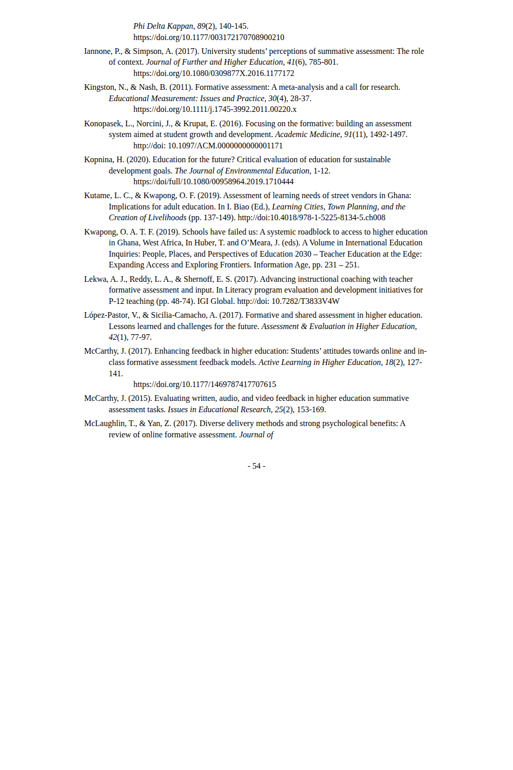Phi Delta Kappan, 89(2), 140-145. https://doi.org/10.1177/003172170708900210
Iannone, P., & Simpson, A. (2017). University students’ perceptions of summative assessment: The role of context. Journal of Further and Higher Education, 41(6), 785-801. https://doi.org/10.1080/0309877X.2016.1177172
Kingston, N., & Nash, B. (2011). Formative assessment: A meta-analysis and a call for research. Educational Measurement: Issues and Practice, 30(4), 28-37. https://doi.org/10.1111/j.1745-3992.2011.00220.x
Konopasek, L., Norcini, J., & Krupat, E. (2016). Focusing on the formative: building an assessment system aimed at student growth and development. Academic Medicine, 91(11), 1492-1497. http://doi: 10.1097/ACM.0000000000001171
Kopnina, H. (2020). Education for the future? Critical evaluation of education for sustainable development goals. The Journal of Environmental Education, 1-12. https://doi/full/10.1080/00958964.2019.1710444
Kutame, L. C., & Kwapong, O. F. (2019). Assessment of learning needs of street vendors in Ghana: Implications for adult education. In I. Biao (Ed.), Learning Cities, Town Planning, and the Creation of Livelihoods (pp. 137-149). http://doi:10.4018/978-1-5225-8134-5.ch008
Kwapong, O. A. T. F. (2019). Schools have failed us: A systemic roadblock to access to higher education in Ghana, West Africa, In Huber, T. and O’Meara, J. (eds). A Volume in International Education Inquiries: People, Places, and Perspectives of Education 2030 – Teacher Education at the Edge: Expanding Access and Exploring Frontiers. Information Age, pp. 231 – 251.
Lekwa, A. J., Reddy, L. A., & Shernoff, E. S. (2017). Advancing instructional coaching with teacher formative assessment and input. In Literacy program evaluation and development initiatives for P-12 teaching (pp. 48-74). IGI Global. http://doi: 10.7282/T3833V4W
López-Pastor, V., & Sicilia-Camacho, A. (2017). Formative and shared assessment in higher education. Lessons learned and challenges for the future. Assessment & Evaluation in Higher Education, 42(1), 77-97.
McCarthy, J. (2017). Enhancing feedback in higher education: Students’ attitudes towards online and in-class formative assessment feedback models. Active Learning in Higher Education, 18(2), 127-141. https://doi.org/10.1177/1469787417707615
McCarthy, J. (2015). Evaluating written, audio, and video feedback in higher education summative assessment tasks. Issues in Educational Research, 25(2), 153-169.
McLaughlin, T., & Yan, Z. (2017). Diverse delivery methods and strong psychological benefits: A review of online formative assessment. Journal of
- 54 -